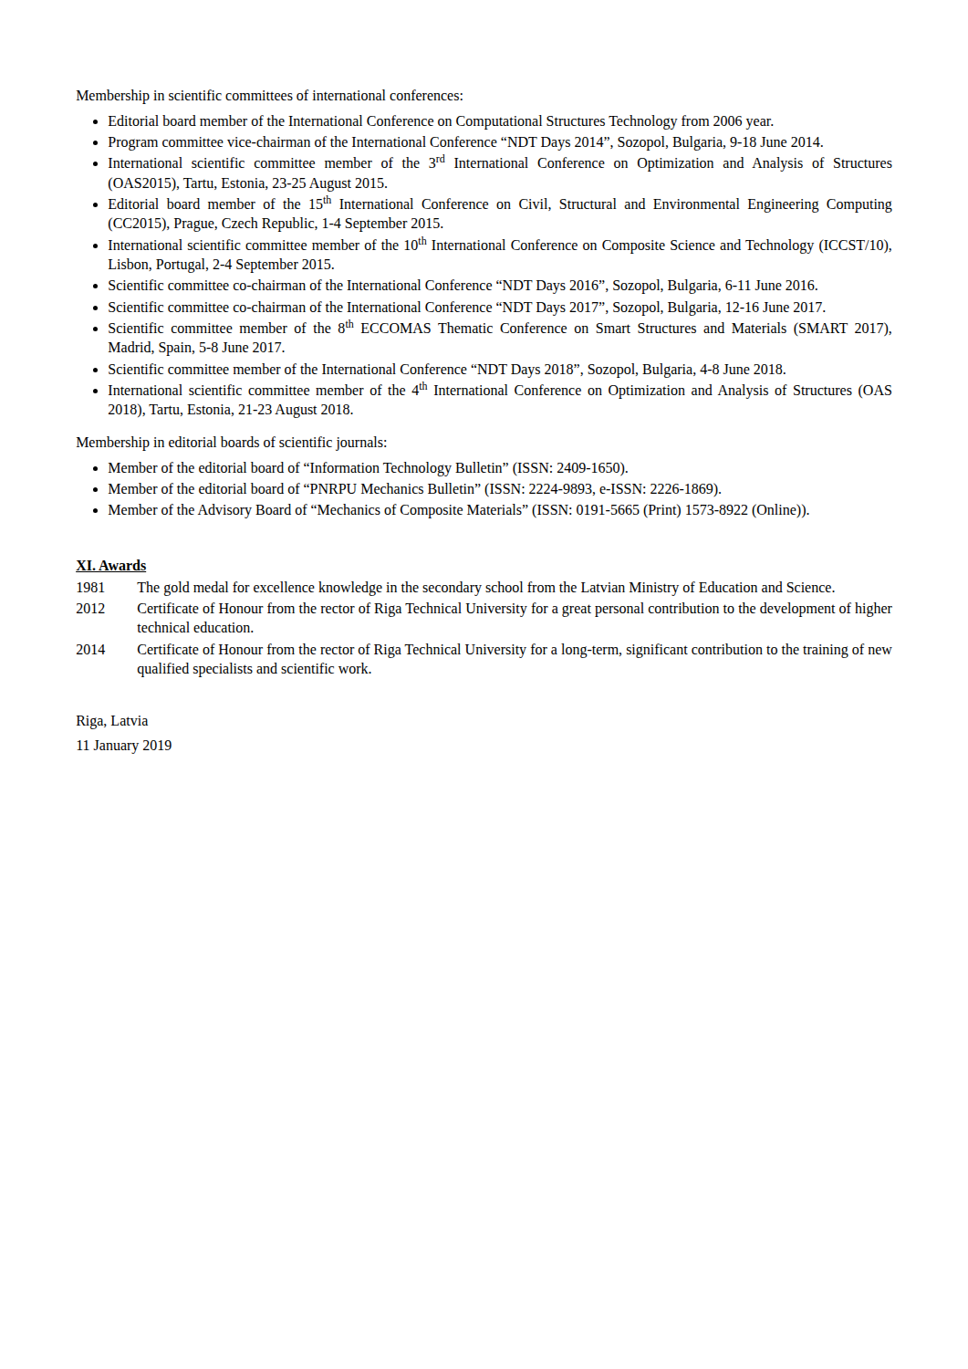Membership in scientific committees of international conferences:
Editorial board member of the International Conference on Computational Structures Technology from 2006 year.
Program committee vice-chairman of the International Conference “NDT Days 2014”, Sozopol, Bulgaria, 9-18 June 2014.
International scientific committee member of the 3rd International Conference on Optimization and Analysis of Structures (OAS2015), Tartu, Estonia, 23-25 August 2015.
Editorial board member of the 15th International Conference on Civil, Structural and Environmental Engineering Computing (CC2015), Prague, Czech Republic, 1-4 September 2015.
International scientific committee member of the 10th International Conference on Composite Science and Technology (ICCST/10), Lisbon, Portugal, 2-4 September 2015.
Scientific committee co-chairman of the International Conference “NDT Days 2016”, Sozopol, Bulgaria, 6-11 June 2016.
Scientific committee co-chairman of the International Conference “NDT Days 2017”, Sozopol, Bulgaria, 12-16 June 2017.
Scientific committee member of the 8th ECCOMAS Thematic Conference on Smart Structures and Materials (SMART 2017), Madrid, Spain, 5-8 June 2017.
Scientific committee member of the International Conference “NDT Days 2018”, Sozopol, Bulgaria, 4-8 June 2018.
International scientific committee member of the 4th International Conference on Optimization and Analysis of Structures (OAS 2018), Tartu, Estonia, 21-23 August 2018.
Membership in editorial boards of scientific journals:
Member of the editorial board of “Information Technology Bulletin” (ISSN: 2409-1650).
Member of the editorial board of “PNRPU Mechanics Bulletin” (ISSN: 2224-9893, e-ISSN: 2226-1869).
Member of the Advisory Board of “Mechanics of Composite Materials” (ISSN: 0191-5665 (Print) 1573-8922 (Online)).
XI. Awards
1981
The gold medal for excellence knowledge in the secondary school from the Latvian Ministry of Education and Science.
2012
Certificate of Honour from the rector of Riga Technical University for a great personal contribution to the development of higher technical education.
2014
Certificate of Honour from the rector of Riga Technical University for a long-term, significant contribution to the training of new qualified specialists and scientific work.
Riga, Latvia
11 January 2019